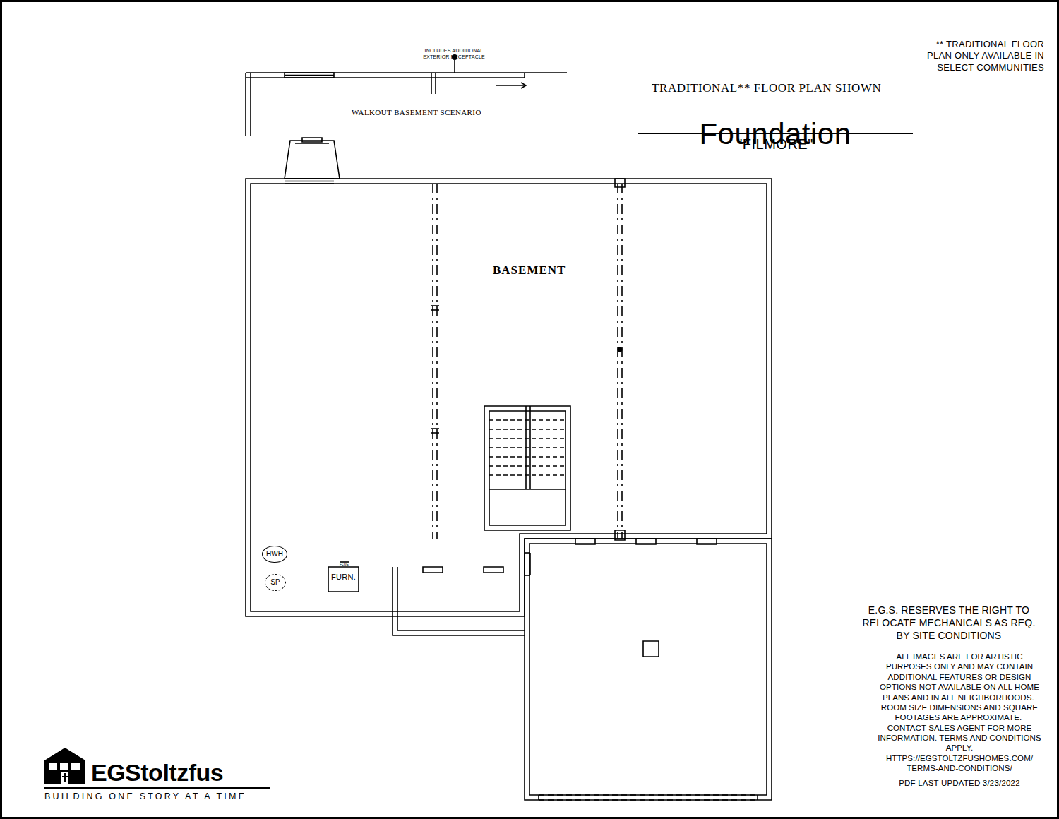** TRADITIONAL FLOOR
PLAN ONLY AVAILABLE IN
SELECT COMMUNITIES
INCLUDES ADDITIONAL
EXTERIOR RECEPTACLE
WALKOUT BASEMENT SCENARIO
TRADITIONAL** FLOOR PLAN SHOWN
Foundation
"FILMORE"
BASEMENT
HWH
SP
FLUE
FURN.
E.G.S. RESERVES THE RIGHT TO
RELOCATE MECHANICALS AS REQ.
BY SITE CONDITIONS
ALL IMAGES ARE FOR ARTISTIC PURPOSES ONLY AND MAY CONTAIN ADDITIONAL FEATURES OR DESIGN OPTIONS NOT AVAILABLE ON ALL HOME PLANS AND IN ALL NEIGHBORHOODS. ROOM SIZE DIMENSIONS AND SQUARE FOOTAGES ARE APPROXIMATE. CONTACT SALES AGENT FOR MORE INFORMATION. TERMS AND CONDITIONS APPLY. HTTPS://EGSTOLTZFUSHOMES.COM/ TERMS-AND-CONDITIONS/
PDF LAST UPDATED 3/23/2022
EGStoltzfus
BUILDING ONE STORY AT A TIME